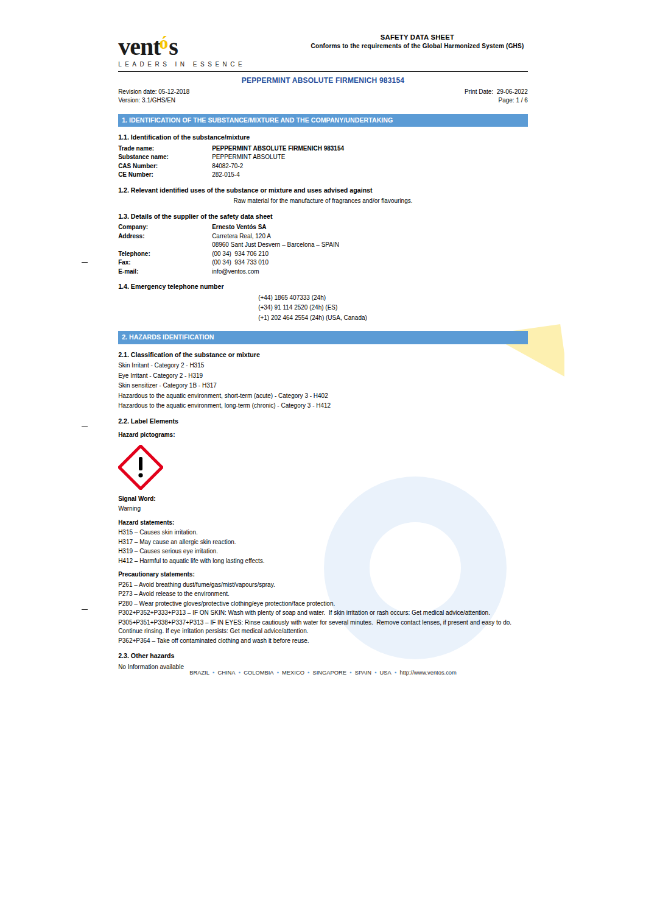ventós
LEADERS IN ESSENCE
SAFETY DATA SHEET
Conforms to the requirements of the Global Harmonized System (GHS)
PEPPERMINT ABSOLUTE FIRMENICH 983154
Revision date: 05-12-2018
Version: 3.1/GHS/EN
Print Date: 29-06-2022
Page: 1 / 6
1. IDENTIFICATION OF THE SUBSTANCE/MIXTURE AND THE COMPANY/UNDERTAKING
1.1. Identification of the substance/mixture
| Trade name: | PEPPERMINT ABSOLUTE FIRMENICH 983154 |
| Substance name: | PEPPERMINT ABSOLUTE |
| CAS Number: | 84082-70-2 |
| CE Number: | 282-015-4 |
1.2. Relevant identified uses of the substance or mixture and uses advised against
Raw material for the manufacture of fragrances and/or flavourings.
1.3. Details of the supplier of the safety data sheet
| Company: | Ernesto Ventós SA |
| Address: | Carretera Real, 120 A |
| | 08960 Sant Just Desvern – Barcelona – SPAIN |
| Telephone: | (00 34) 934 706 210 |
| Fax: | (00 34) 934 733 010 |
| E-mail: | info@ventos.com |
1.4. Emergency telephone number
(+44) 1865 407333 (24h)
(+34) 91 114 2520 (24h) (ES)
(+1) 202 464 2554 (24h) (USA, Canada)
2. HAZARDS IDENTIFICATION
2.1. Classification of the substance or mixture
Skin Irritant - Category 2 - H315
Eye Irritant - Category 2 - H319
Skin sensitizer - Category 1B - H317
Hazardous to the aquatic environment, short-term (acute) - Category 3 - H402
Hazardous to the aquatic environment, long-term (chronic) - Category 3 - H412
2.2. Label Elements
Hazard pictograms:
Signal Word:
Warning
Hazard statements:
H315 – Causes skin irritation.
H317 – May cause an allergic skin reaction.
H319 – Causes serious eye irritation.
H412 – Harmful to aquatic life with long lasting effects.
Precautionary statements:
P261 – Avoid breathing dust/fume/gas/mist/vapours/spray.
P273 – Avoid release to the environment.
P280 – Wear protective gloves/protective clothing/eye protection/face protection.
P302+P352+P333+P313 – IF ON SKIN: Wash with plenty of soap and water. If skin irritation or rash occurs: Get medical advice/attention.
P305+P351+P338+P337+P313 – IF IN EYES: Rinse cautiously with water for several minutes. Remove contact lenses, if present and easy to do. Continue rinsing. If eye irritation persists: Get medical advice/attention.
P362+P364 – Take off contaminated clothing and wash it before reuse.
2.3. Other hazards
No Information available
BRAZIL • CHINA • COLOMBIA • MEXICO • SINGAPORE • SPAIN • USA • http://www.ventos.com